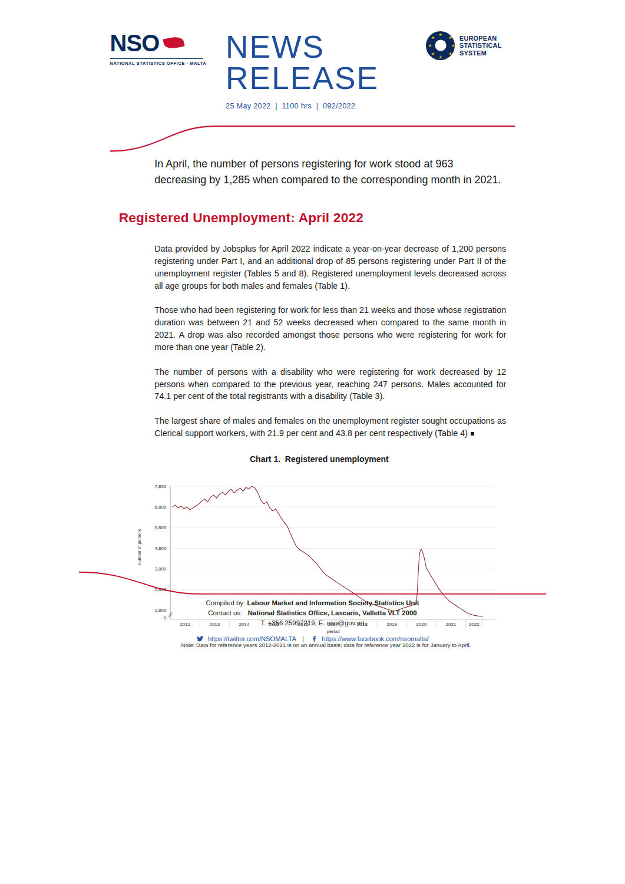NSO
NATIONAL STATISTICS OFFICE · MALTA
NEWS RELEASE
25 May 2022 | 1100 hrs | 092/2022
EUROPEAN
STATISTICAL
SYSTEM
In April, the number of persons registering for work stood at 963 decreasing by 1,285 when compared to the corresponding month in 2021.
Registered Unemployment: April 2022
Data provided by Jobsplus for April 2022 indicate a year-on-year decrease of 1,200 persons registering under Part I, and an additional drop of 85 persons registering under Part II of the unemployment register (Tables 5 and 8). Registered unemployment levels decreased across all age groups for both males and females (Table 1).
Those who had been registering for work for less than 21 weeks and those whose registration duration was between 21 and 52 weeks decreased when compared to the same month in 2021. A drop was also recorded amongst those persons who were registering for work for more than one year (Table 2).
The number of persons with a disability who were registering for work decreased by 12 persons when compared to the previous year, reaching 247 persons. Males accounted for 74.1 per cent of the total registrants with a disability (Table 3).
The largest share of males and females on the unemployment register sought occupations as Clerical support workers, with 21.9 per cent and 43.8 per cent respectively (Table 4)
Chart 1. Registered unemployment
number of persons 7,800 6,800 5,800 4,800 3,800 2,800 1,800 0 2012 2013 2014 2015 2016 2017 2018 2019 2020 2021 2022 period
Note: Data for reference years 2012-2021 is on an annual basis; data for reference year 2022 is for January to April.
Compiled by: Labour Market and Information Society Statistics Unit
Contact us: National Statistics Office, Lascaris, Valletta VLT 2000
T. +356 25997219, E. nso@gov.mt
https://twitter.com/NSOMALTA | https://www.facebook.com/nsomalta/